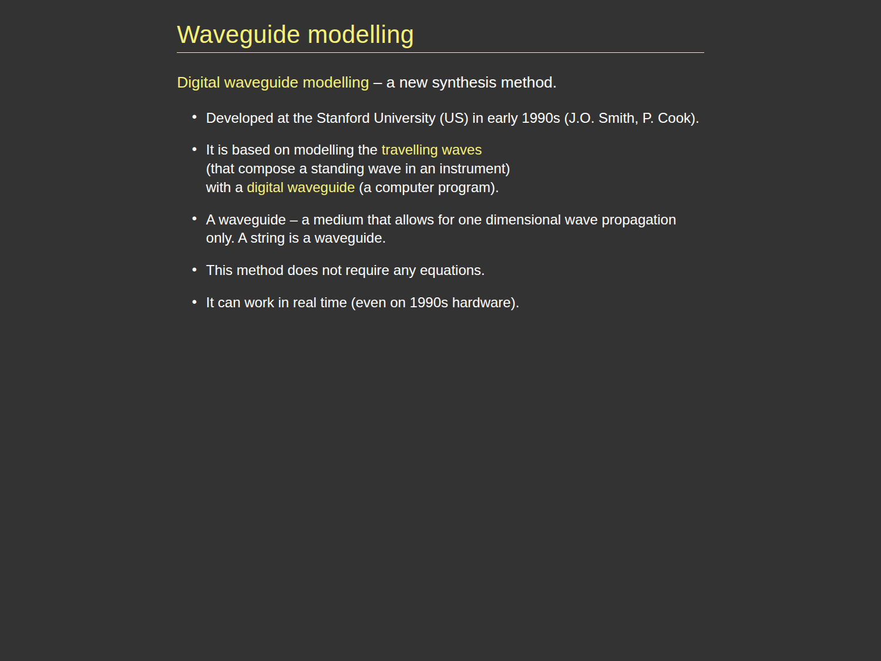Waveguide modelling
Digital waveguide modelling – a new synthesis method.
Developed at the Stanford University (US) in early 1990s (J.O. Smith, P. Cook).
It is based on modelling the travelling waves
(that compose a standing wave in an instrument)
with a digital waveguide (a computer program).
A waveguide – a medium that allows for one dimensional wave propagation only. A string is a waveguide.
This method does not require any equations.
It can work in real time (even on 1990s hardware).